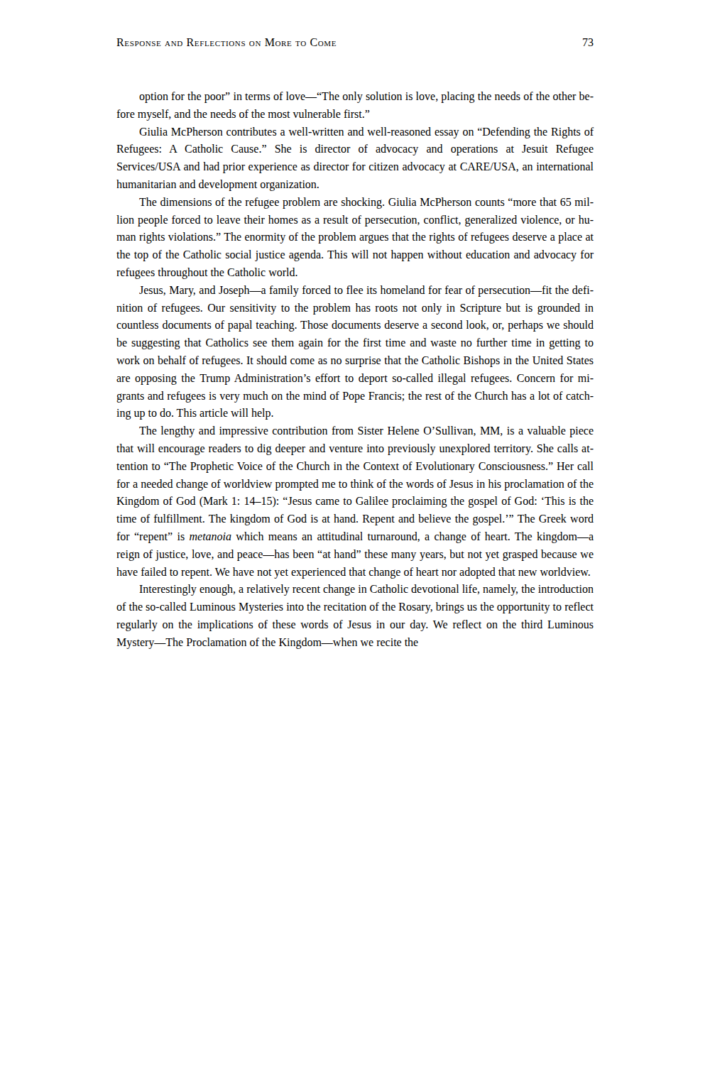Response and Reflections on More to Come 73
option for the poor” in terms of love—“The only solution is love, placing the needs of the other before myself, and the needs of the most vulnerable first.”
Giulia McPherson contributes a well-written and well-reasoned essay on “Defending the Rights of Refugees: A Catholic Cause.” She is director of advocacy and operations at Jesuit Refugee Services/USA and had prior experience as director for citizen advocacy at CARE/USA, an international humanitarian and development organization.
The dimensions of the refugee problem are shocking. Giulia McPherson counts “more that 65 million people forced to leave their homes as a result of persecution, conflict, generalized violence, or human rights violations.” The enormity of the problem argues that the rights of refugees deserve a place at the top of the Catholic social justice agenda. This will not happen without education and advocacy for refugees throughout the Catholic world.
Jesus, Mary, and Joseph—a family forced to flee its homeland for fear of persecution—fit the definition of refugees. Our sensitivity to the problem has roots not only in Scripture but is grounded in countless documents of papal teaching. Those documents deserve a second look, or, perhaps we should be suggesting that Catholics see them again for the first time and waste no further time in getting to work on behalf of refugees. It should come as no surprise that the Catholic Bishops in the United States are opposing the Trump Administration’s effort to deport so-called illegal refugees. Concern for migrants and refugees is very much on the mind of Pope Francis; the rest of the Church has a lot of catching up to do. This article will help.
The lengthy and impressive contribution from Sister Helene O’Sullivan, MM, is a valuable piece that will encourage readers to dig deeper and venture into previously unexplored territory. She calls attention to “The Prophetic Voice of the Church in the Context of Evolutionary Consciousness.” Her call for a needed change of worldview prompted me to think of the words of Jesus in his proclamation of the Kingdom of God (Mark 1: 14–15): “Jesus came to Galilee proclaiming the gospel of God: ‘This is the time of fulfillment. The kingdom of God is at hand. Repent and believe the gospel.’” The Greek word for “repent” is metanoia which means an attitudinal turnaround, a change of heart. The kingdom—a reign of justice, love, and peace—has been “at hand” these many years, but not yet grasped because we have failed to repent. We have not yet experienced that change of heart nor adopted that new worldview.
Interestingly enough, a relatively recent change in Catholic devotional life, namely, the introduction of the so-called Luminous Mysteries into the recitation of the Rosary, brings us the opportunity to reflect regularly on the implications of these words of Jesus in our day. We reflect on the third Luminous Mystery—The Proclamation of the Kingdom—when we recite the